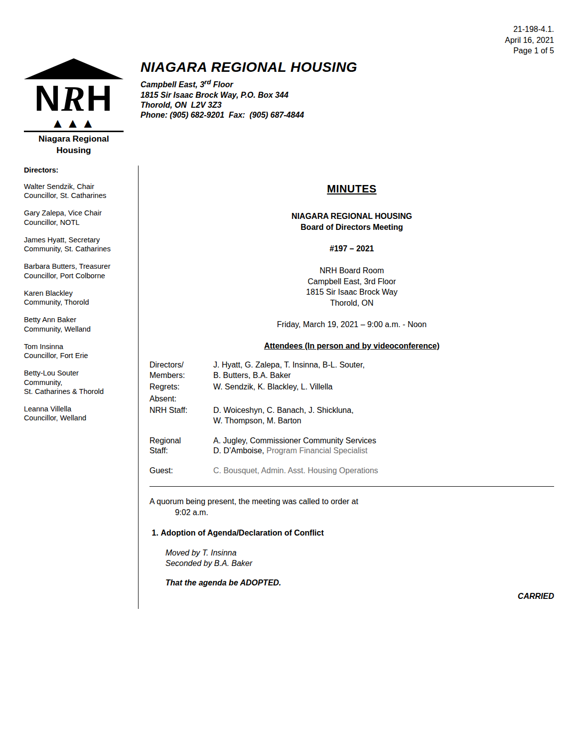21-198-4.1.
April 16, 2021
Page 1 of 5
NRH
▲▲▲
Niagara Regional Housing
NIAGARA REGIONAL HOUSING
Campbell East, 3rd Floor
1815 Sir Isaac Brock Way, P.O. Box 344
Thorold, ON L2V 3Z3
Phone: (905) 682-9201 Fax: (905) 687-4844
Directors:
Walter Sendzik, Chair
Councillor, St. Catharines
Gary Zalepa, Vice Chair
Councillor, NOTL
James Hyatt, Secretary
Community, St. Catharines
Barbara Butters, Treasurer
Councillor, Port Colborne
Karen Blackley
Community, Thorold
Betty Ann Baker
Community, Welland
Tom Insinna
Councillor, Fort Erie
Betty-Lou Souter
Community,
St. Catharines & Thorold
Leanna Villella
Councillor, Welland
MINUTES
NIAGARA REGIONAL HOUSING
Board of Directors Meeting
#197 – 2021
NRH Board Room
Campbell East, 3rd Floor
1815 Sir Isaac Brock Way
Thorold, ON
Friday, March 19, 2021 – 9:00 a.m. - Noon
Attendees (In person and by videoconference)
| Directors/ Members: | J. Hyatt, G. Zalepa, T. Insinna, B-L. Souter, B. Butters, B.A. Baker |
| Regrets: | W. Sendzik, K. Blackley, L. Villella |
| Absent: | |
| NRH Staff: | D. Woiceshyn, C. Banach, J. Shickluna, W. Thompson, M. Barton |
| Regional Staff: | A. Jugley, Commissioner Community Services D. D’Amboise, Program Financial Specialist |
| Guest: | C. Bousquet, Admin. Asst. Housing Operations |
A quorum being present, the meeting was called to order at
9:02 a.m.
Adoption of Agenda/Declaration of Conflict
Moved by T. Insinna
Seconded by B.A. Baker
That the agenda be ADOPTED.
CARRIED